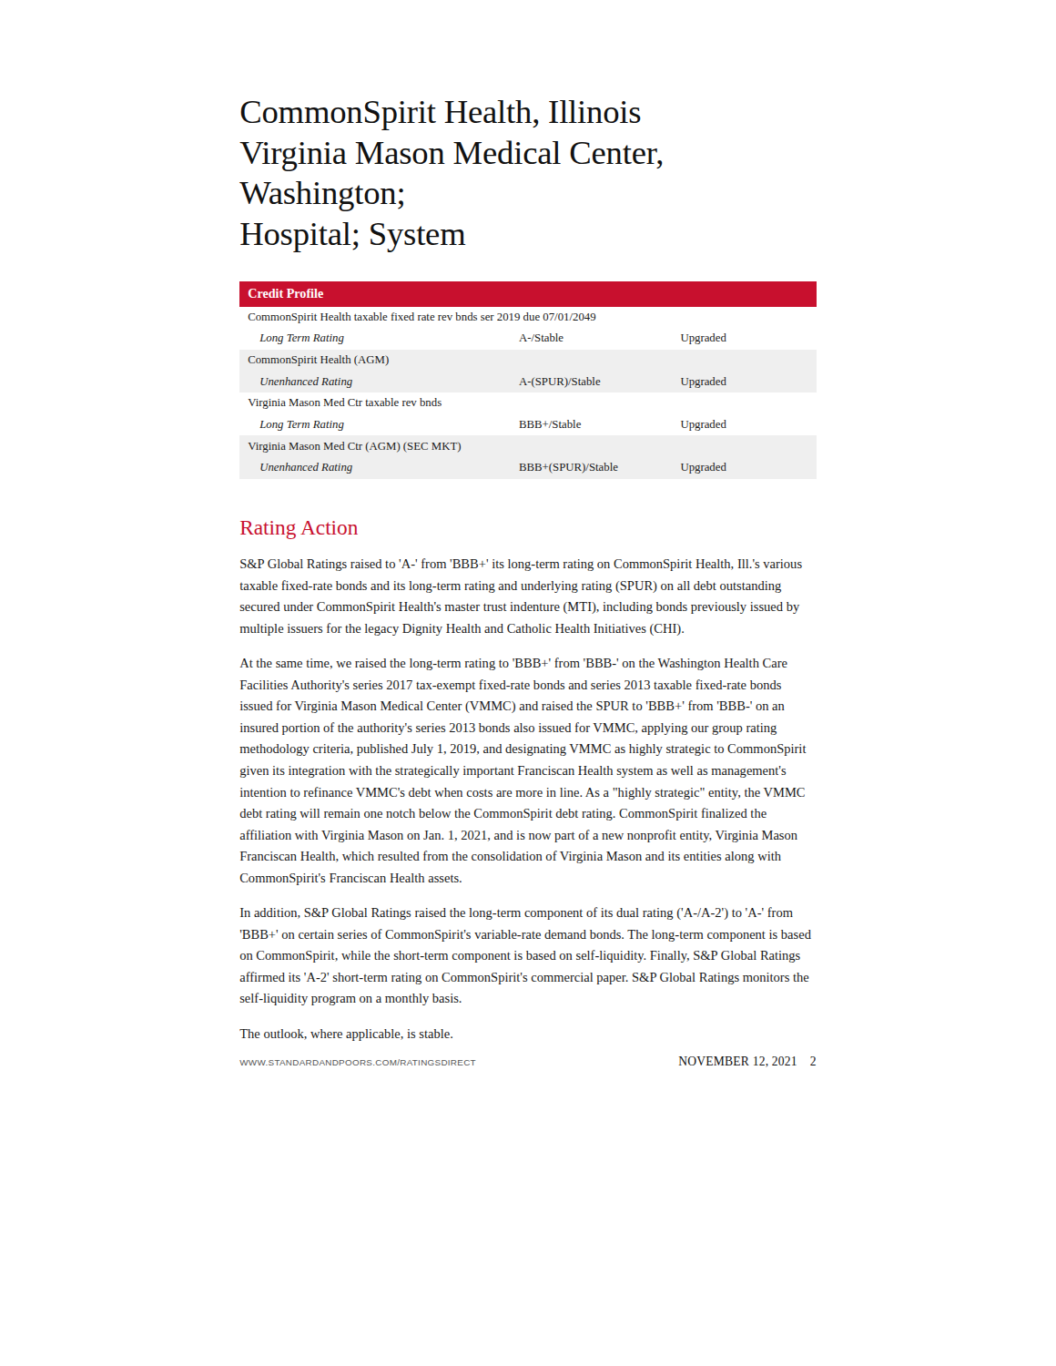CommonSpirit Health, Illinois
Virginia Mason Medical Center, Washington;
Hospital; System
Credit Profile
| CommonSpirit Health taxable fixed rate rev bnds ser 2019 due 07/01/2049 |
| Long Term Rating | A-/Stable | Upgraded |
| CommonSpirit Health (AGM) |
| Unenhanced Rating | A-(SPUR)/Stable | Upgraded |
| Virginia Mason Med Ctr taxable rev bnds |
| Long Term Rating | BBB+/Stable | Upgraded |
| Virginia Mason Med Ctr (AGM) (SEC MKT) |
| Unenhanced Rating | BBB+(SPUR)/Stable | Upgraded |
Rating Action
S&P Global Ratings raised to 'A-' from 'BBB+' its long-term rating on CommonSpirit Health, Ill.'s various taxable fixed-rate bonds and its long-term rating and underlying rating (SPUR) on all debt outstanding secured under CommonSpirit Health's master trust indenture (MTI), including bonds previously issued by multiple issuers for the legacy Dignity Health and Catholic Health Initiatives (CHI).
At the same time, we raised the long-term rating to 'BBB+' from 'BBB-' on the Washington Health Care Facilities Authority's series 2017 tax-exempt fixed-rate bonds and series 2013 taxable fixed-rate bonds issued for Virginia Mason Medical Center (VMMC) and raised the SPUR to 'BBB+' from 'BBB-' on an insured portion of the authority's series 2013 bonds also issued for VMMC, applying our group rating methodology criteria, published July 1, 2019, and designating VMMC as highly strategic to CommonSpirit given its integration with the strategically important Franciscan Health system as well as management's intention to refinance VMMC's debt when costs are more in line. As a "highly strategic" entity, the VMMC debt rating will remain one notch below the CommonSpirit debt rating. CommonSpirit finalized the affiliation with Virginia Mason on Jan. 1, 2021, and is now part of a new nonprofit entity, Virginia Mason Franciscan Health, which resulted from the consolidation of Virginia Mason and its entities along with CommonSpirit's Franciscan Health assets.
In addition, S&P Global Ratings raised the long-term component of its dual rating ('A-/A-2') to 'A-' from 'BBB+' on certain series of CommonSpirit's variable-rate demand bonds. The long-term component is based on CommonSpirit, while the short-term component is based on self-liquidity. Finally, S&P Global Ratings affirmed its 'A-2' short-term rating on CommonSpirit's commercial paper. S&P Global Ratings monitors the self-liquidity program on a monthly basis.
The outlook, where applicable, is stable.
WWW.STANDARDANDPOORS.COM/RATINGSDIRECT NOVEMBER 12, 20212